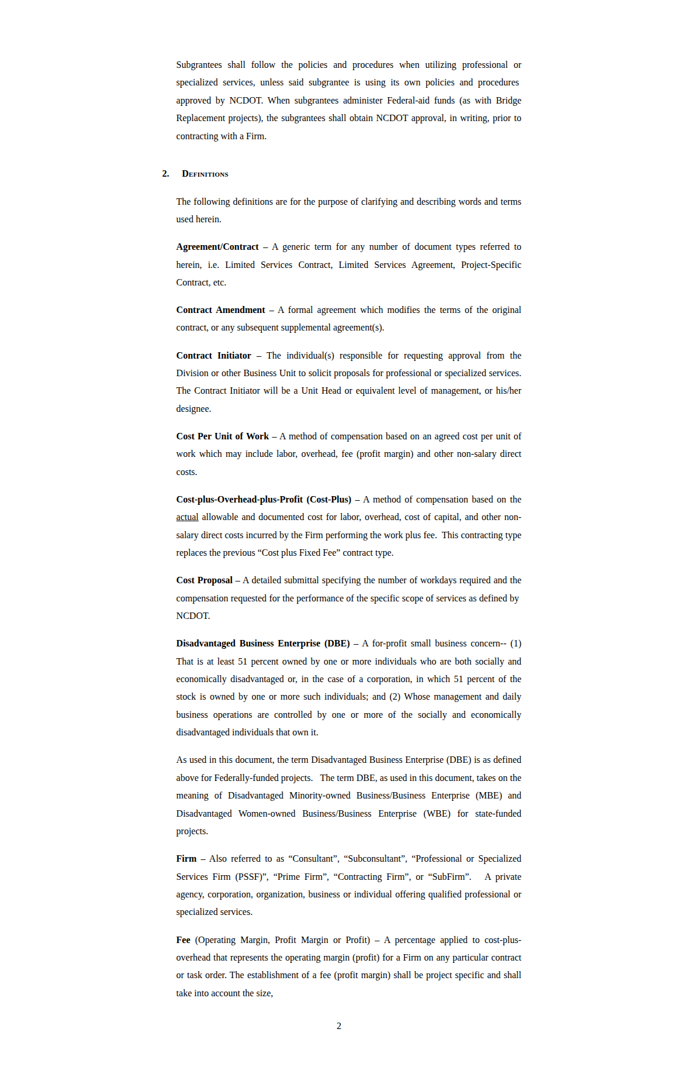Subgrantees shall follow the policies and procedures when utilizing professional or specialized services, unless said subgrantee is using its own policies and procedures approved by NCDOT. When subgrantees administer Federal-aid funds (as with Bridge Replacement projects), the subgrantees shall obtain NCDOT approval, in writing, prior to contracting with a Firm.
2. Definitions
The following definitions are for the purpose of clarifying and describing words and terms used herein.
Agreement/Contract – A generic term for any number of document types referred to herein, i.e. Limited Services Contract, Limited Services Agreement, Project-Specific Contract, etc.
Contract Amendment – A formal agreement which modifies the terms of the original contract, or any subsequent supplemental agreement(s).
Contract Initiator – The individual(s) responsible for requesting approval from the Division or other Business Unit to solicit proposals for professional or specialized services. The Contract Initiator will be a Unit Head or equivalent level of management, or his/her designee.
Cost Per Unit of Work – A method of compensation based on an agreed cost per unit of work which may include labor, overhead, fee (profit margin) and other non-salary direct costs.
Cost-plus-Overhead-plus-Profit (Cost-Plus) – A method of compensation based on the actual allowable and documented cost for labor, overhead, cost of capital, and other non-salary direct costs incurred by the Firm performing the work plus fee. This contracting type replaces the previous “Cost plus Fixed Fee” contract type.
Cost Proposal – A detailed submittal specifying the number of workdays required and the compensation requested for the performance of the specific scope of services as defined by NCDOT.
Disadvantaged Business Enterprise (DBE) – A for-profit small business concern-- (1) That is at least 51 percent owned by one or more individuals who are both socially and economically disadvantaged or, in the case of a corporation, in which 51 percent of the stock is owned by one or more such individuals; and (2) Whose management and daily business operations are controlled by one or more of the socially and economically disadvantaged individuals that own it.
As used in this document, the term Disadvantaged Business Enterprise (DBE) is as defined above for Federally-funded projects. The term DBE, as used in this document, takes on the meaning of Disadvantaged Minority-owned Business/Business Enterprise (MBE) and Disadvantaged Women-owned Business/Business Enterprise (WBE) for state-funded projects.
Firm – Also referred to as “Consultant”, “Subconsultant”, “Professional or Specialized Services Firm (PSSF)”, “Prime Firm”, “Contracting Firm”, or “SubFirm”. A private agency, corporation, organization, business or individual offering qualified professional or specialized services.
Fee (Operating Margin, Profit Margin or Profit) – A percentage applied to cost-plus-overhead that represents the operating margin (profit) for a Firm on any particular contract or task order. The establishment of a fee (profit margin) shall be project specific and shall take into account the size,
2